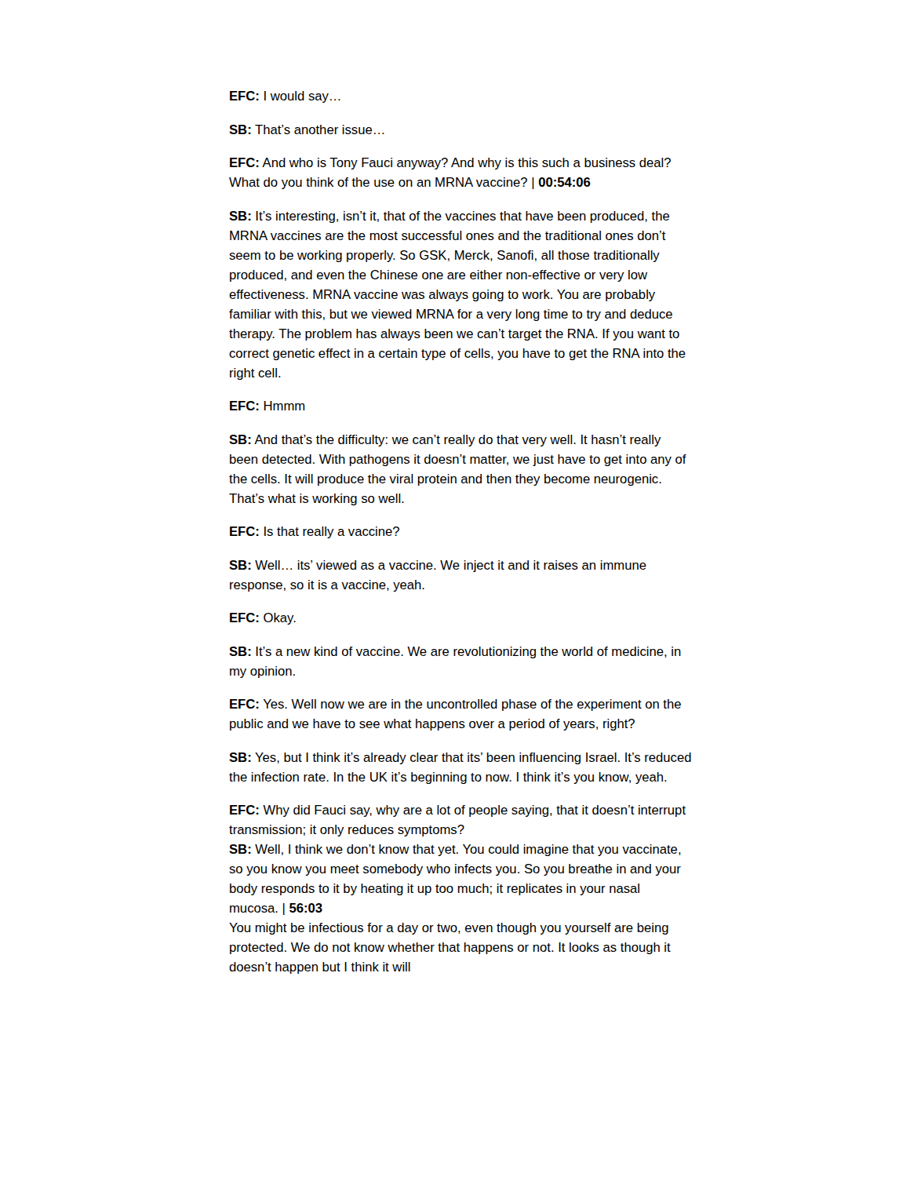EFC: I would say…
SB: That’s another issue…
EFC: And who is Tony Fauci anyway? And why is this such a business deal? What do you think of the use on an MRNA vaccine? | 00:54:06
SB: It’s interesting, isn’t it, that of the vaccines that have been produced, the MRNA vaccines are the most successful ones and the traditional ones don’t seem to be working properly. So GSK, Merck, Sanofi, all those traditionally produced, and even the Chinese one are either non-effective or very low effectiveness. MRNA vaccine was always going to work. You are probably familiar with this, but we viewed MRNA for a very long time to try and deduce therapy. The problem has always been we can’t target the RNA. If you want to correct genetic effect in a certain type of cells, you have to get the RNA into the right cell.
EFC: Hmmm
SB: And that’s the difficulty: we can’t really do that very well. It hasn’t really been detected. With pathogens it doesn’t matter, we just have to get into any of the cells. It will produce the viral protein and then they become neurogenic. That’s what is working so well.
EFC: Is that really a vaccine?
SB: Well… its’ viewed as a vaccine. We inject it and it raises an immune response, so it is a vaccine, yeah.
EFC: Okay.
SB: It’s a new kind of vaccine. We are revolutionizing the world of medicine, in my opinion.
EFC: Yes. Well now we are in the uncontrolled phase of the experiment on the public and we have to see what happens over a period of years, right?
SB: Yes, but I think it’s already clear that its’ been influencing Israel. It’s reduced the infection rate. In the UK it’s beginning to now. I think it’s you know, yeah.
EFC: Why did Fauci say, why are a lot of people saying, that it doesn’t interrupt transmission; it only reduces symptoms?
SB: Well, I think we don’t know that yet. You could imagine that you vaccinate, so you know you meet somebody who infects you. So you breathe in and your body responds to it by heating it up too much; it replicates in your nasal mucosa. | 56:03
You might be infectious for a day or two, even though you yourself are being protected. We do not know whether that happens or not. It looks as though it doesn’t happen but I think it will